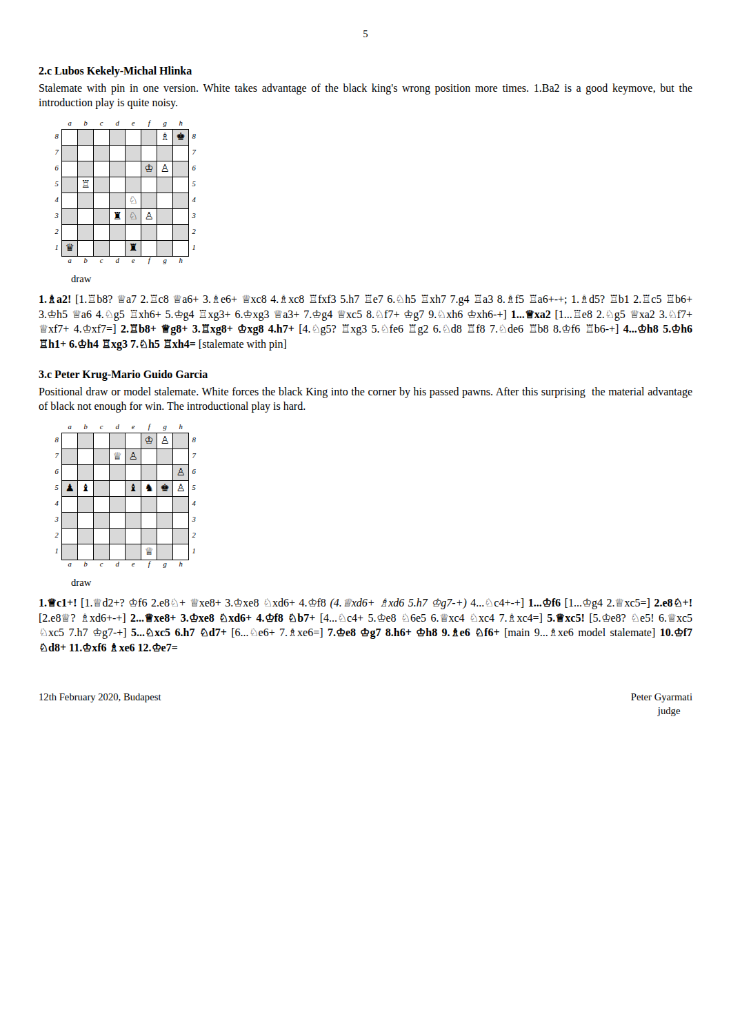5
2.c Lubos Kekely-Michal Hlinka
Stalemate with pin in one version. White takes advantage of the black king's wrong position more times. 1.Ba2 is a good keymove, but the introduction play is quite noisy.
| | a | b | c | d | e | f | g | h | |
| 8 | | | | | | | ♗ | ♚ | 8 |
| 7 | | | | | | | | | 7 |
| 6 | | | | | | ♔ | ♙ | | 6 |
| 5 | | ♖ | | | | | | | 5 |
| 4 | | | | | ♘ | | | | 4 |
| 3 | | | | ♜ | ♘ | ♙ | | | 3 |
| 2 | | | | | | | | | 2 |
| 1 | ♛ | | | | ♜ | | | | 1 |
| | a | b | c | d | e | f | g | h | |
draw
1.♗a2! [1.♖b8? ♕a7 2.♖c8 ♕a6+ 3.♗e6+ ♕xc8 4.♗xc8 ♖fxf3 5.h7 ♖e7 6.♘h5 ♖xh7 7.g4 ♖a3 8.♗f5 ♖a6+-+; 1.♗d5? ♖b1 2.♖c5 ♖b6+ 3.♔h5 ♕a6 4.♘g5 ♖xh6+ 5.♔g4 ♖xg3+ 6.♔xg3 ♕a3+ 7.♔g4 ♕xc5 8.♘f7+ ♔g7 9.♘xh6 ♔xh6-+] 1...♕xa2 [1...♖e8 2.♘g5 ♕xa2 3.♘f7+ ♕xf7+ 4.♔xf7=] 2.♖b8+ ♕g8+ 3.♖xg8+ ♔xg8 4.h7+ [4.♘g5? ♖xg3 5.♘fe6 ♖g2 6.♘d8 ♖f8 7.♘de6 ♖b8 8.♔f6 ♖b6-+] 4...♔h8 5.♔h6 ♖h1+ 6.♔h4 ♖xg3 7.♘h5 ♖xh4= [stalemate with pin]
3.c Peter Krug-Mario Guido Garcia
Positional draw or model stalemate. White forces the black King into the corner by his passed pawns. After this surprising the material advantage of black not enough for win. The introductional play is hard.
| | a | b | c | d | e | f | g | h | |
| 8 | | | | | | ♔ | ♙ | | 8 |
| 7 | | | | ♕ | ♙ | | | | 7 |
| 6 | | | | | | | | ♙ | 6 |
| 5 | ♟ | ♝ | | | ♝ | ♞ | ♚ | ♙ | 5 |
| 4 | | | | | | | | | 4 |
| 3 | | | | | | | | | 3 |
| 2 | | | | | | | | | 2 |
| 1 | | | | | | ♕ | | | 1 |
| | a | b | c | d | e | f | g | h | |
draw
1.♕c1+! [1.♕d2+? ♔f6 2.e8♘+ ♕xe8+ 3.♔xe8 ♘xd6+ 4.♔f8 (4.♕xd6+ ♗xd6 5.h7 ♔g7-+) 4...♘c4+-+] 1...♔f6 [1...♔g4 2.♕xc5=] 2.e8♘+! [2.e8♕? ♗xd6+-+] 2...♕xe8+ 3.♔xe8 ♘xd6+ 4.♔f8 ♘b7+ [4...♘c4+ 5.♔e8 ♘6e5 6.♕xc4 ♘xc4 7.♗xc4=] 5.♕xc5! [5.♔e8? ♘e5! 6.♕xc5 ♘xc5 7.h7 ♔g7-+] 5...♘xc5 6.h7 ♘d7+ [6...♘e6+ 7.♗xe6=] 7.♔e8 ♔g7 8.h6+ ♔h8 9.♗e6 ♘f6+ [main 9...♗xe6 model stalemate] 10.♔f7 ♘d8+ 11.♔xf6 ♗xe6 12.♔e7=
12th February 2020, Budapest
Peter Gyarmati judge